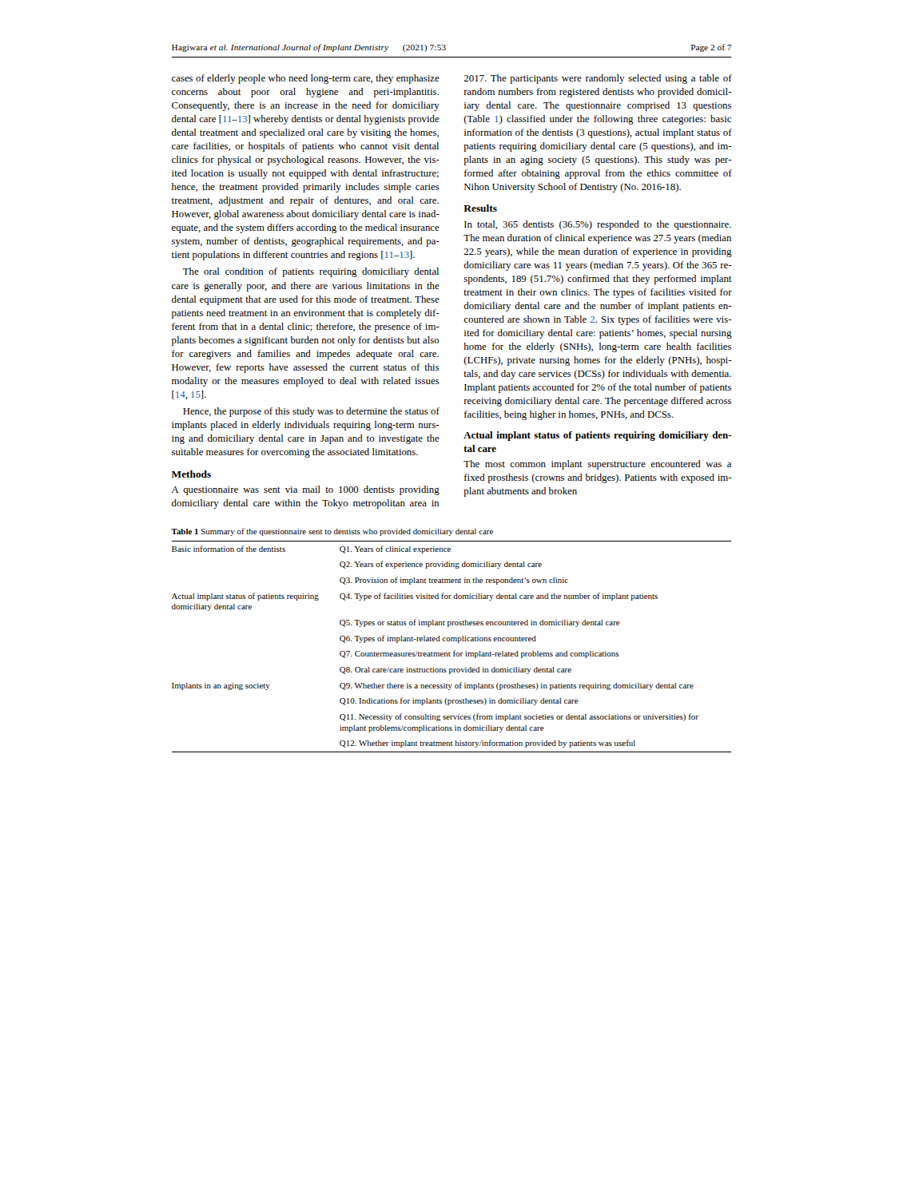Hagiwara et al. International Journal of Implant Dentistry (2021) 7:53
Page 2 of 7
cases of elderly people who need long-term care, they emphasize concerns about poor oral hygiene and peri-implantitis. Consequently, there is an increase in the need for domiciliary dental care [11–13] whereby dentists or dental hygienists provide dental treatment and specialized oral care by visiting the homes, care facilities, or hospitals of patients who cannot visit dental clinics for physical or psychological reasons. However, the visited location is usually not equipped with dental infrastructure; hence, the treatment provided primarily includes simple caries treatment, adjustment and repair of dentures, and oral care. However, global awareness about domiciliary dental care is inadequate, and the system differs according to the medical insurance system, number of dentists, geographical requirements, and patient populations in different countries and regions [11–13].
The oral condition of patients requiring domiciliary dental care is generally poor, and there are various limitations in the dental equipment that are used for this mode of treatment. These patients need treatment in an environment that is completely different from that in a dental clinic; therefore, the presence of implants becomes a significant burden not only for dentists but also for caregivers and families and impedes adequate oral care. However, few reports have assessed the current status of this modality or the measures employed to deal with related issues [14, 15].
Hence, the purpose of this study was to determine the status of implants placed in elderly individuals requiring long-term nursing and domiciliary dental care in Japan and to investigate the suitable measures for overcoming the associated limitations.
Methods
A questionnaire was sent via mail to 1000 dentists providing domiciliary dental care within the Tokyo metropolitan area in 2017. The participants were randomly selected using a table of random numbers from registered dentists who provided domiciliary dental care. The questionnaire comprised 13 questions (Table 1) classified under the following three categories: basic information of the dentists (3 questions), actual implant status of patients requiring domiciliary dental care (5 questions), and implants in an aging society (5 questions). This study was performed after obtaining approval from the ethics committee of Nihon University School of Dentistry (No. 2016-18).
Results
In total, 365 dentists (36.5%) responded to the questionnaire. The mean duration of clinical experience was 27.5 years (median 22.5 years), while the mean duration of experience in providing domiciliary care was 11 years (median 7.5 years). Of the 365 respondents, 189 (51.7%) confirmed that they performed implant treatment in their own clinics. The types of facilities visited for domiciliary dental care and the number of implant patients encountered are shown in Table 2. Six types of facilities were visited for domiciliary dental care: patients’ homes, special nursing home for the elderly (SNHs), long-term care health facilities (LCHFs), private nursing homes for the elderly (PNHs), hospitals, and day care services (DCSs) for individuals with dementia. Implant patients accounted for 2% of the total number of patients receiving domiciliary dental care. The percentage differed across facilities, being higher in homes, PNHs, and DCSs.
Actual implant status of patients requiring domiciliary dental care
The most common implant superstructure encountered was a fixed prosthesis (crowns and bridges). Patients with exposed implant abutments and broken
Table 1 Summary of the questionnaire sent to dentists who provided domiciliary dental care
| Basic information of the dentists | Q1. Years of clinical experience |
| | Q2. Years of experience providing domiciliary dental care |
| | Q3. Provision of implant treatment in the respondent’s own clinic |
| Actual implant status of patients requiring domiciliary dental care | Q4. Type of facilities visited for domiciliary dental care and the number of implant patients |
| | Q5. Types or status of implant prostheses encountered in domiciliary dental care |
| | Q6. Types of implant-related complications encountered |
| | Q7. Countermeasures/treatment for implant-related problems and complications |
| | Q8. Oral care/care instructions provided in domiciliary dental care |
| Implants in an aging society | Q9. Whether there is a necessity of implants (prostheses) in patients requiring domiciliary dental care |
| | Q10. Indications for implants (prostheses) in domiciliary dental care |
| | Q11. Necessity of consulting services (from implant societies or dental associations or universities) for implant problems/complications in domiciliary dental care |
| | Q12. Whether implant treatment history/information provided by patients was useful |